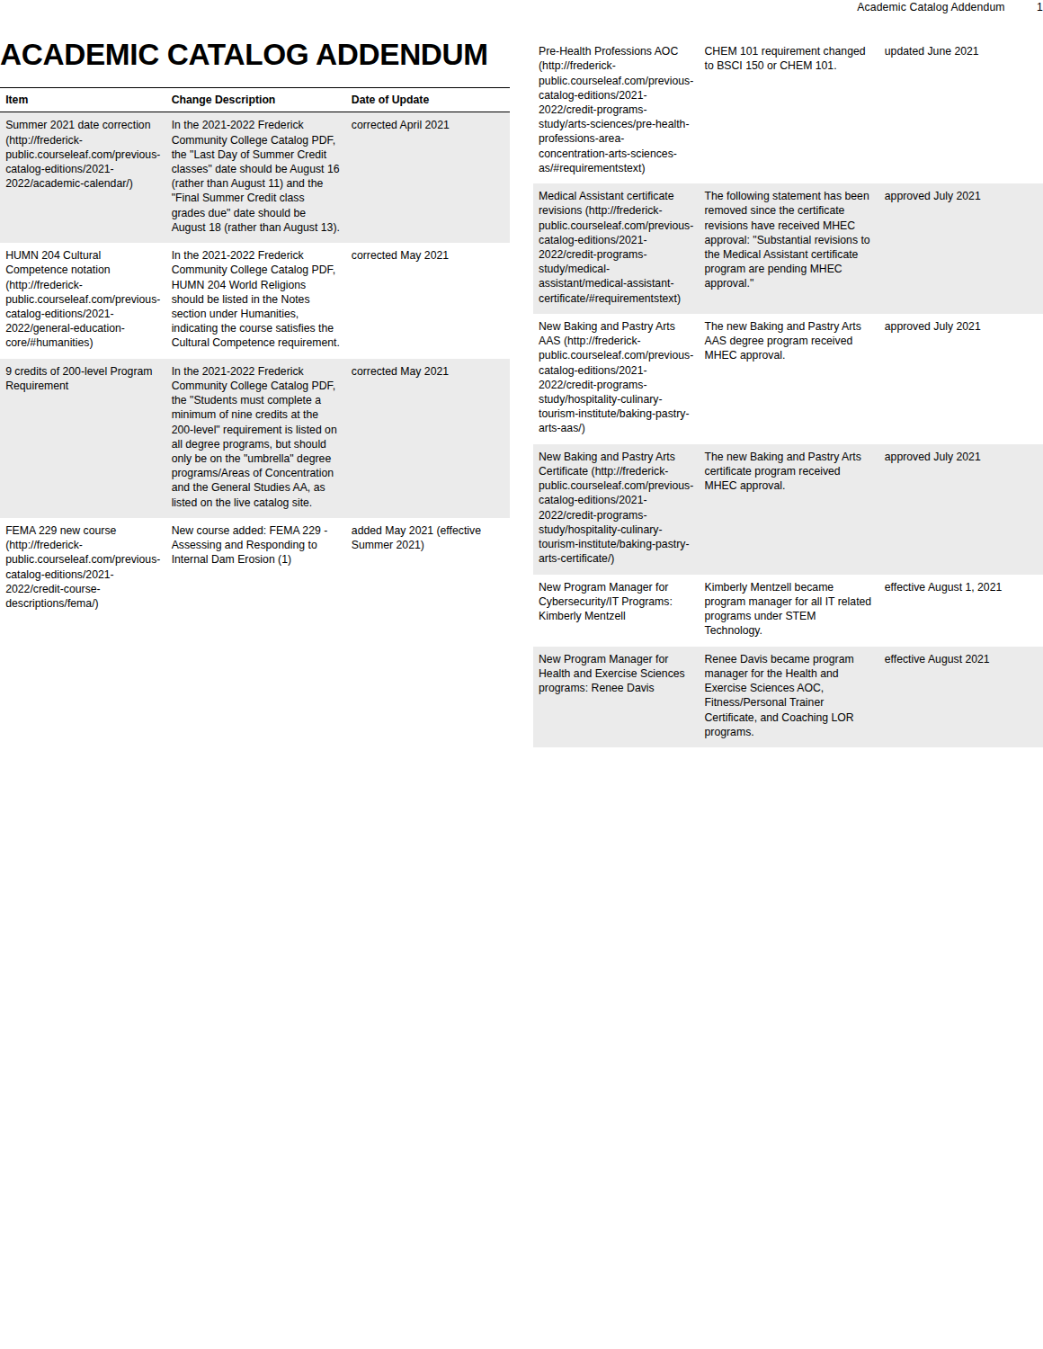Academic Catalog Addendum 1
Academic Catalog Addendum
| Item | Change Description | Date of Update |
| --- | --- | --- |
| Summer 2021 date correction ( http://frederick-public.courseleaf.com/previous-catalog-editions/2021-2022/academic-calendar/ ) | In the 2021-2022 Frederick Community College Catalog PDF, the "Last Day of Summer Credit classes" date should be August 16 (rather than August 11) and the "Final Summer Credit class grades due" date should be August 18 (rather than August 13). | corrected April 2021 |
| HUMN 204 Cultural Competence notation ( http://frederick-public.courseleaf.com/previous-catalog-editions/2021-2022/general-education-core/#humanities ) | In the 2021-2022 Frederick Community College Catalog PDF, HUMN 204 World Religions should be listed in the Notes section under Humanities, indicating the course satisfies the Cultural Competence requirement. | corrected May 2021 |
| 9 credits of 200-level Program Requirement | In the 2021-2022 Frederick Community College Catalog PDF, the "Students must complete a minimum of nine credits at the 200-level" requirement is listed on all degree programs, but should only be on the "umbrella" degree programs/Areas of Concentration and the General Studies AA, as listed on the live catalog site. | corrected May 2021 |
| FEMA 229 new course ( http://frederick-public.courseleaf.com/previous-catalog-editions/2021-2022/credit-course-descriptions/fema/ ) | New course added: FEMA 229 - Assessing and Responding to Internal Dam Erosion (1) | added May 2021 (effective Summer 2021) |
| Pre-Health Professions AOC ( http://frederick-public.courseleaf.com/previous-catalog-editions/2021-2022/credit-programs-study/arts-sciences/pre-health-professions-area-concentration-arts-sciences-as/#requirementstext ) | CHEM 101 requirement changed to BSCI 150 or CHEM 101. | updated June 2021 |
| Medical Assistant certificate revisions ( http://frederick-public.courseleaf.com/previous-catalog-editions/2021-2022/credit-programs-study/medical-assistant/medical-assistant-certificate/#requirementstext ) | The following statement has been removed since the certificate revisions have received MHEC approval: "Substantial revisions to the Medical Assistant certificate program are pending MHEC approval." | approved July 2021 |
| New Baking and Pastry Arts AAS ( http://frederick-public.courseleaf.com/previous-catalog-editions/2021-2022/credit-programs-study/hospitality-culinary-tourism-institute/baking-pastry-arts-aas/ ) | The new Baking and Pastry Arts AAS degree program received MHEC approval. | approved July 2021 |
| New Baking and Pastry Arts Certificate ( http://frederick-public.courseleaf.com/previous-catalog-editions/2021-2022/credit-programs-study/hospitality-culinary-tourism-institute/baking-pastry-arts-certificate/ ) | The new Baking and Pastry Arts certificate program received MHEC approval. | approved July 2021 |
| New Program Manager for Cybersecurity/IT Programs: Kimberly Mentzell | Kimberly Mentzell became program manager for all IT related programs under STEM Technology. | effective August 1, 2021 |
| New Program Manager for Health and Exercise Sciences programs: Renee Davis | Renee Davis became program manager for the Health and Exercise Sciences AOC, Fitness/Personal Trainer Certificate, and Coaching LOR programs. | effective August 2021 |